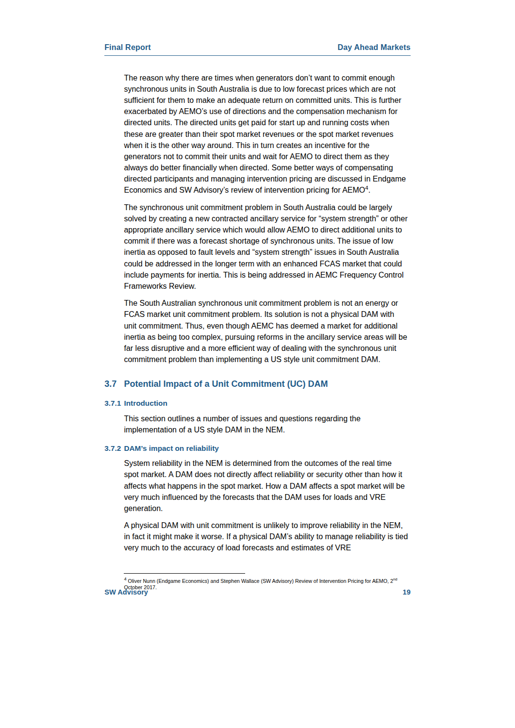Final Report Day Ahead Markets
The reason why there are times when generators don’t want to commit enough synchronous units in South Australia is due to low forecast prices which are not sufficient for them to make an adequate return on committed units. This is further exacerbated by AEMO’s use of directions and the compensation mechanism for directed units. The directed units get paid for start up and running costs when these are greater than their spot market revenues or the spot market revenues when it is the other way around. This in turn creates an incentive for the generators not to commit their units and wait for AEMO to direct them as they always do better financially when directed. Some better ways of compensating directed participants and managing intervention pricing are discussed in Endgame Economics and SW Advisory’s review of intervention pricing for AEMO4.
The synchronous unit commitment problem in South Australia could be largely solved by creating a new contracted ancillary service for “system strength” or other appropriate ancillary service which would allow AEMO to direct additional units to commit if there was a forecast shortage of synchronous units. The issue of low inertia as opposed to fault levels and “system strength” issues in South Australia could be addressed in the longer term with an enhanced FCAS market that could include payments for inertia. This is being addressed in AEMC Frequency Control Frameworks Review.
The South Australian synchronous unit commitment problem is not an energy or FCAS market unit commitment problem. Its solution is not a physical DAM with unit commitment. Thus, even though AEMC has deemed a market for additional inertia as being too complex, pursuing reforms in the ancillary service areas will be far less disruptive and a more efficient way of dealing with the synchronous unit commitment problem than implementing a US style unit commitment DAM.
3.7 Potential Impact of a Unit Commitment (UC) DAM
3.7.1 Introduction
This section outlines a number of issues and questions regarding the implementation of a US style DAM in the NEM.
3.7.2 DAM’s impact on reliability
System reliability in the NEM is determined from the outcomes of the real time spot market. A DAM does not directly affect reliability or security other than how it affects what happens in the spot market. How a DAM affects a spot market will be very much influenced by the forecasts that the DAM uses for loads and VRE generation.
A physical DAM with unit commitment is unlikely to improve reliability in the NEM, in fact it might make it worse. If a physical DAM’s ability to manage reliability is tied very much to the accuracy of load forecasts and estimates of VRE
4 Oliver Nunn (Endgame Economics) and Stephen Wallace (SW Advisory) Review of Intervention Pricing for AEMO, 2nd October 2017.
SW Advisory 19